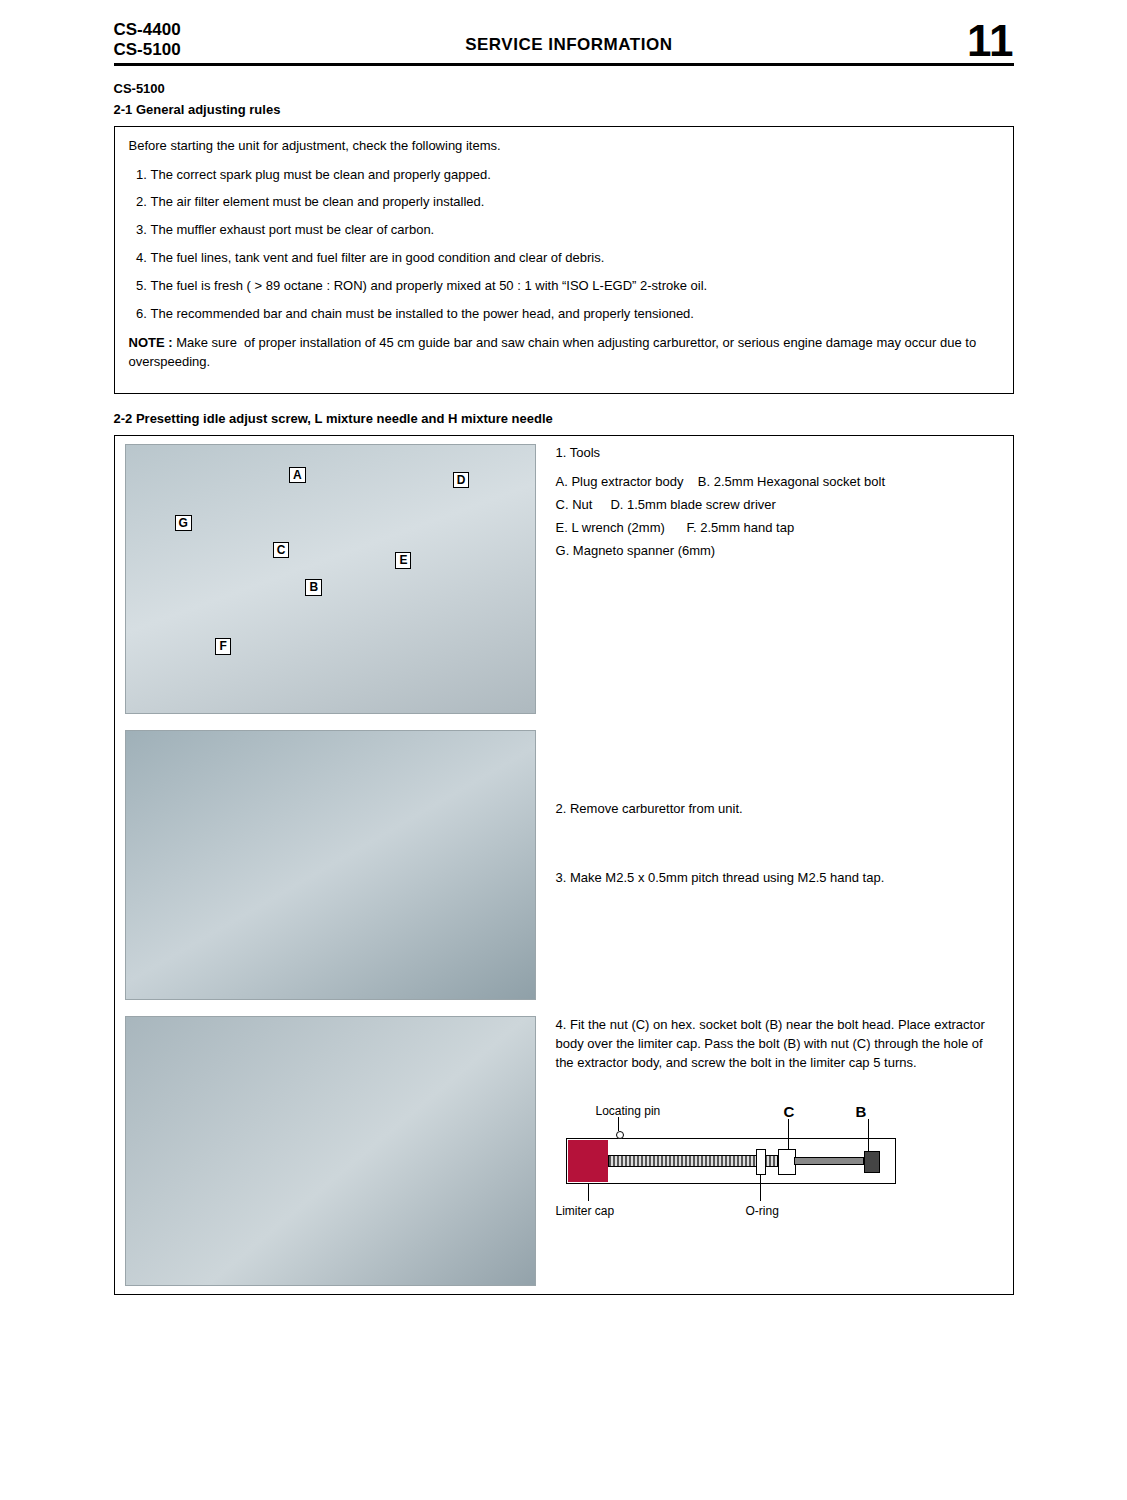CS-4400
CS-5100
SERVICE INFORMATION
11
CS-5100
2-1 General adjusting rules
Before starting the unit for adjustment, check the following items.
The correct spark plug must be clean and properly gapped.
The air filter element must be clean and properly installed.
The muffler exhaust port must be clear of carbon.
The fuel lines, tank vent and fuel filter are in good condition and clear of debris.
The fuel is fresh ( > 89 octane : RON) and properly mixed at 50 : 1 with “ISO L-EGD” 2-stroke oil.
The recommended bar and chain must be installed to the power head, and properly tensioned.
NOTE : Make sure of proper installation of 45 cm guide bar and saw chain when adjusting carburettor, or serious engine damage may occur due to overspeeding.
2-2 Presetting idle adjust screw, L mixture needle and H mixture needle
| A D G C E B F | 1. Tools A. Plug extractor body B. 2.5mm Hexagonal socket bolt C. Nut D. 1.5mm blade screw driver E. L wrench (2mm) F. 2.5mm hand tap G. Magneto spanner (6mm) |
| | 2. Remove carburettor from unit. 3. Make M2.5 x 0.5mm pitch thread using M2.5 hand tap. |
| | 4. Fit the nut (C) on hex. socket bolt (B) near the bolt head. Place extractor body over the limiter cap. Pass the bolt (B) with nut (C) through the hole of the extractor body, and screw the bolt in the limiter cap 5 turns. Locating pin C B Limiter cap O-ring |